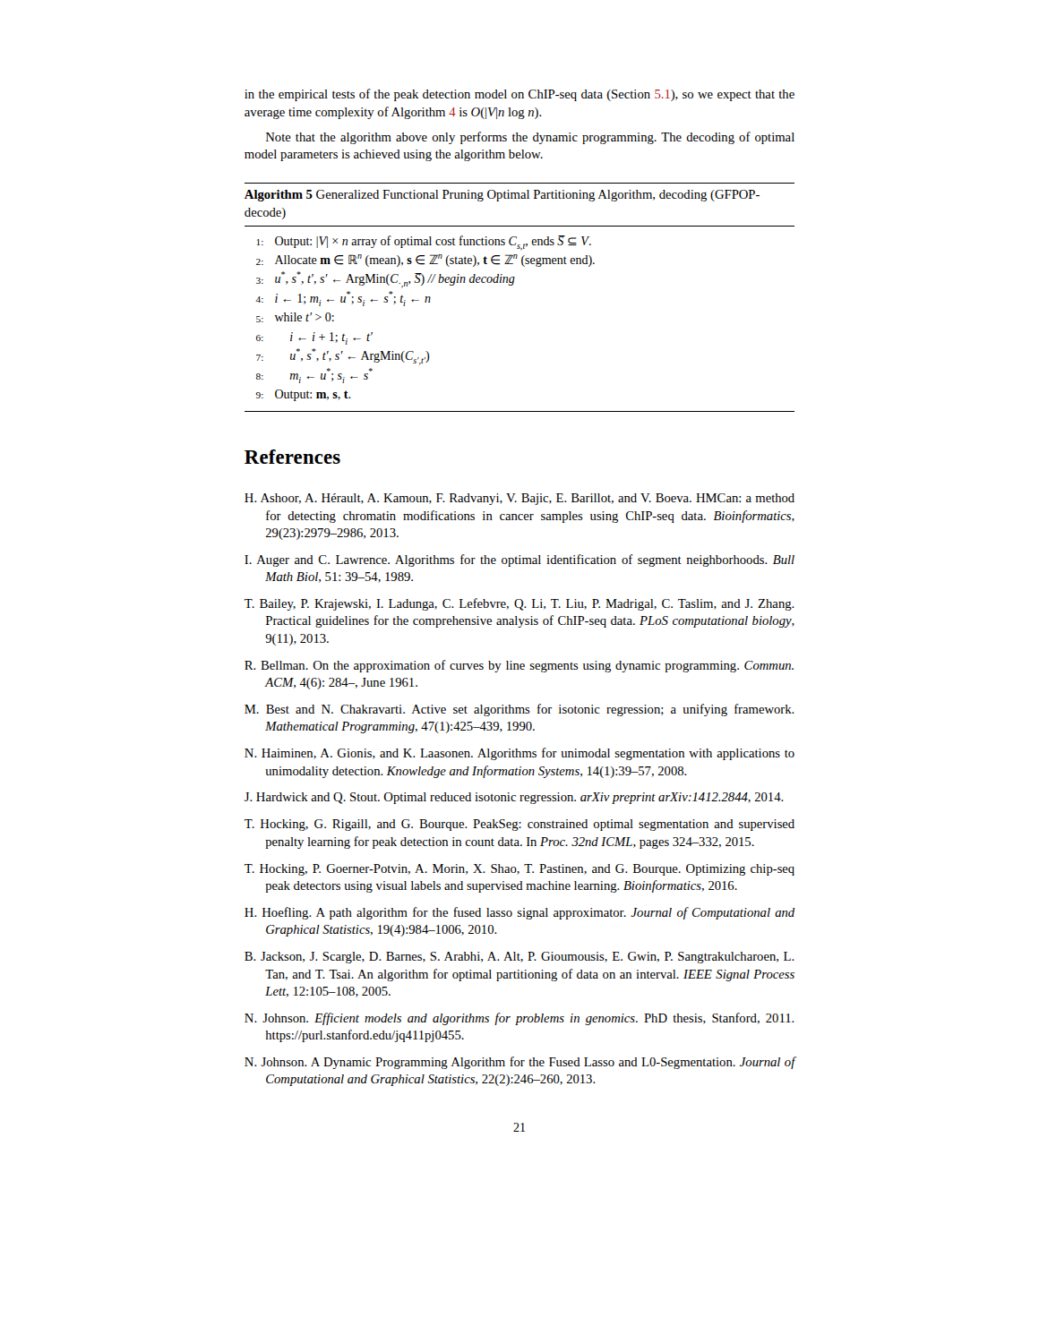in the empirical tests of the peak detection model on ChIP-seq data (Section 5.1), so we expect that the average time complexity of Algorithm 4 is O(|V|n log n).
Note that the algorithm above only performs the dynamic programming. The decoding of optimal model parameters is achieved using the algorithm below.
Algorithm 5 Generalized Functional Pruning Optimal Partitioning Algorithm, decoding (GFPOP-decode)
Output: |V| × n array of optimal cost functions Cs,t, ends S̅ ⊆ V.
Allocate m ∈ ℝn (mean), s ∈ ℤn (state), t ∈ ℤn (segment end).
u*, s*, t′, s′ ← ArgMin(C·,n, S̅) // begin decoding
i ← 1; mi ← u*; si ← s*; ti ← n
while t′ > 0:
i ← i + 1; ti ← t′
u*, s*, t′, s′ ← ArgMin(Cs′,t′)
mi ← u*; si ← s*
Output: m, s, t.
References
H. Ashoor, A. Hérault, A. Kamoun, F. Radvanyi, V. Bajic, E. Barillot, and V. Boeva. HMCan: a method for detecting chromatin modifications in cancer samples using ChIP-seq data. Bioinformatics, 29(23):2979–2986, 2013.
I. Auger and C. Lawrence. Algorithms for the optimal identification of segment neighborhoods. Bull Math Biol, 51: 39–54, 1989.
T. Bailey, P. Krajewski, I. Ladunga, C. Lefebvre, Q. Li, T. Liu, P. Madrigal, C. Taslim, and J. Zhang. Practical guidelines for the comprehensive analysis of ChIP-seq data. PLoS computational biology, 9(11), 2013.
R. Bellman. On the approximation of curves by line segments using dynamic programming. Commun. ACM, 4(6): 284–, June 1961.
M. Best and N. Chakravarti. Active set algorithms for isotonic regression; a unifying framework. Mathematical Programming, 47(1):425–439, 1990.
N. Haiminen, A. Gionis, and K. Laasonen. Algorithms for unimodal segmentation with applications to unimodality detection. Knowledge and Information Systems, 14(1):39–57, 2008.
J. Hardwick and Q. Stout. Optimal reduced isotonic regression. arXiv preprint arXiv:1412.2844, 2014.
T. Hocking, G. Rigaill, and G. Bourque. PeakSeg: constrained optimal segmentation and supervised penalty learning for peak detection in count data. In Proc. 32nd ICML, pages 324–332, 2015.
T. Hocking, P. Goerner-Potvin, A. Morin, X. Shao, T. Pastinen, and G. Bourque. Optimizing chip-seq peak detectors using visual labels and supervised machine learning. Bioinformatics, 2016.
H. Hoefling. A path algorithm for the fused lasso signal approximator. Journal of Computational and Graphical Statistics, 19(4):984–1006, 2010.
B. Jackson, J. Scargle, D. Barnes, S. Arabhi, A. Alt, P. Gioumousis, E. Gwin, P. Sangtrakulcharoen, L. Tan, and T. Tsai. An algorithm for optimal partitioning of data on an interval. IEEE Signal Process Lett, 12:105–108, 2005.
N. Johnson. Efficient models and algorithms for problems in genomics. PhD thesis, Stanford, 2011. https://purl.stanford.edu/jq411pj0455.
N. Johnson. A Dynamic Programming Algorithm for the Fused Lasso and L0-Segmentation. Journal of Computational and Graphical Statistics, 22(2):246–260, 2013.
21